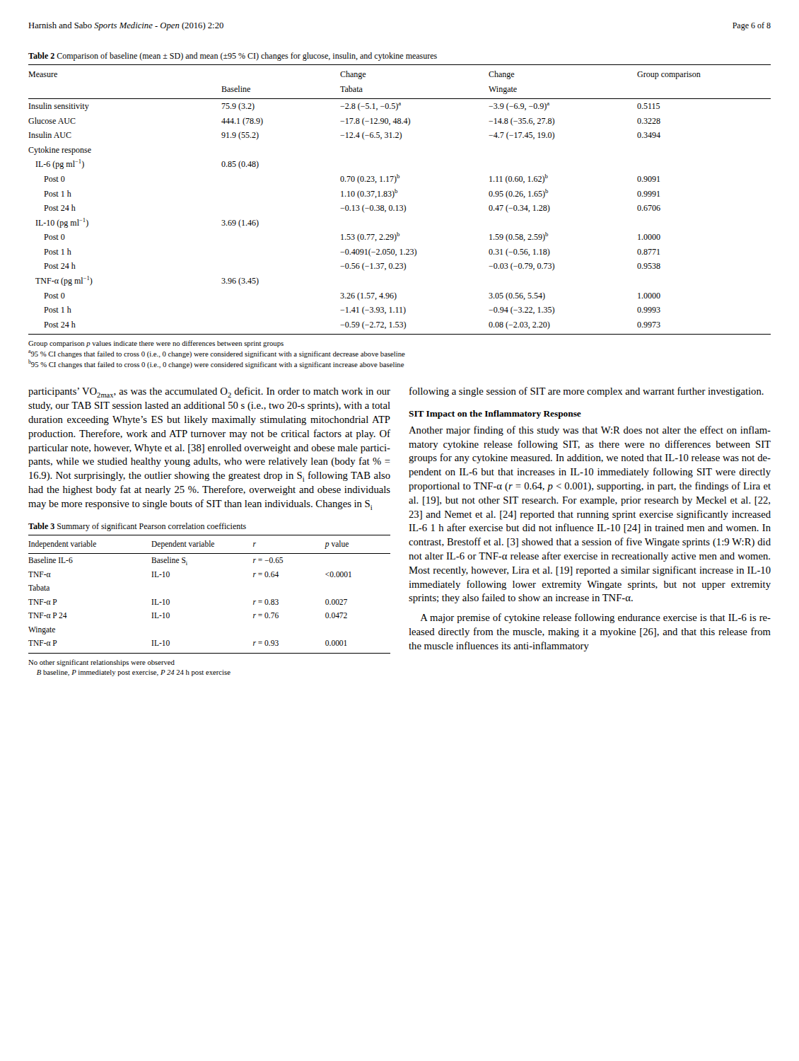Harnish and Sabo Sports Medicine - Open (2016) 2:20
Page 6 of 8
Table 2 Comparison of baseline (mean ± SD) and mean (±95 % CI) changes for glucose, insulin, and cytokine measures
| Measure | | Change | Change | Group comparison |
| --- | --- | --- | --- | --- |
| | Baseline | Tabata | Wingate | |
| Insulin sensitivity | 75.9 (3.2) | −2.8 (−5.1, −0.5) a | −3.9 (−6.9, −0.9) a | 0.5115 |
| Glucose AUC | 444.1 (78.9) | −17.8 (−12.90, 48.4) | −14.8 (−35.6, 27.8) | 0.3228 |
| Insulin AUC | 91.9 (55.2) | −12.4 (−6.5, 31.2) | −4.7 (−17.45, 19.0) | 0.3494 |
| Cytokine response | | | | |
| IL-6 (pg ml −1 ) | 0.85 (0.48) | | | |
| Post 0 | | 0.70 (0.23, 1.17) b | 1.11 (0.60, 1.62) b | 0.9091 |
| Post 1 h | | 1.10 (0.37,1.83) b | 0.95 (0.26, 1.65) b | 0.9991 |
| Post 24 h | | −0.13 (−0.38, 0.13) | 0.47 (−0.34, 1.28) | 0.6706 |
| IL-10 (pg ml −1 ) | 3.69 (1.46) | | | |
| Post 0 | | 1.53 (0.77, 2.29) b | 1.59 (0.58, 2.59) b | 1.0000 |
| Post 1 h | | −0.4091(−2.050, 1.23) | 0.31 (−0.56, 1.18) | 0.8771 |
| Post 24 h | | −0.56 (−1.37, 0.23) | −0.03 (−0.79, 0.73) | 0.9538 |
| TNF-α (pg ml −1 ) | 3.96 (3.45) | | | |
| Post 0 | | 3.26 (1.57, 4.96) | 3.05 (0.56, 5.54) | 1.0000 |
| Post 1 h | | −1.41 (−3.93, 1.11) | −0.94 (−3.22, 1.35) | 0.9993 |
| Post 24 h | | −0.59 (−2.72, 1.53) | 0.08 (−2.03, 2.20) | 0.9973 |
Group comparison p values indicate there were no differences between sprint groups
a95 % CI changes that failed to cross 0 (i.e., 0 change) were considered significant with a significant decrease above baseline
b95 % CI changes that failed to cross 0 (i.e., 0 change) were considered significant with a significant increase above baseline
participants’ VO2max, as was the accumulated O2 deficit. In order to match work in our study, our TAB SIT session lasted an additional 50 s (i.e., two 20-s sprints), with a total duration exceeding Whyte’s ES but likely maximally stimulating mitochondrial ATP production. Therefore, work and ATP turnover may not be critical factors at play. Of particular note, however, Whyte et al. [38] enrolled overweight and obese male participants, while we studied healthy young adults, who were relatively lean (body fat % = 16.9). Not surprisingly, the outlier showing the greatest drop in Si following TAB also had the highest body fat at nearly 25 %. Therefore, overweight and obese individuals may be more responsive to single bouts of SIT than lean individuals. Changes in Si
Table 3 Summary of significant Pearson correlation coefficients
| Independent variable | Dependent variable | r | p value |
| --- | --- | --- | --- |
| Baseline IL-6 | Baseline S i | r = −0.65 | |
| TNF-α | IL-10 | r = 0.64 | <0.0001 |
| Tabata | | | |
| TNF-α P | IL-10 | r = 0.83 | 0.0027 |
| TNF-α P 24 | IL-10 | r = 0.76 | 0.0472 |
| Wingate | | | |
| TNF-α P | IL-10 | r = 0.93 | 0.0001 |
No other significant relationships were observed
B baseline, P immediately post exercise, P 24 24 h post exercise
following a single session of SIT are more complex and warrant further investigation.
SIT Impact on the Inflammatory Response
Another major finding of this study was that W:R does not alter the effect on inflammatory cytokine release following SIT, as there were no differences between SIT groups for any cytokine measured. In addition, we noted that IL-10 release was not dependent on IL-6 but that increases in IL-10 immediately following SIT were directly proportional to TNF-α (r = 0.64, p < 0.001), supporting, in part, the findings of Lira et al. [19], but not other SIT research. For example, prior research by Meckel et al. [22, 23] and Nemet et al. [24] reported that running sprint exercise significantly increased IL-6 1 h after exercise but did not influence IL-10 [24] in trained men and women. In contrast, Brestoff et al. [3] showed that a session of five Wingate sprints (1:9 W:R) did not alter IL-6 or TNF-α release after exercise in recreationally active men and women. Most recently, however, Lira et al. [19] reported a similar significant increase in IL-10 immediately following lower extremity Wingate sprints, but not upper extremity sprints; they also failed to show an increase in TNF-α.
A major premise of cytokine release following endurance exercise is that IL-6 is released directly from the muscle, making it a myokine [26], and that this release from the muscle influences its anti-inflammatory